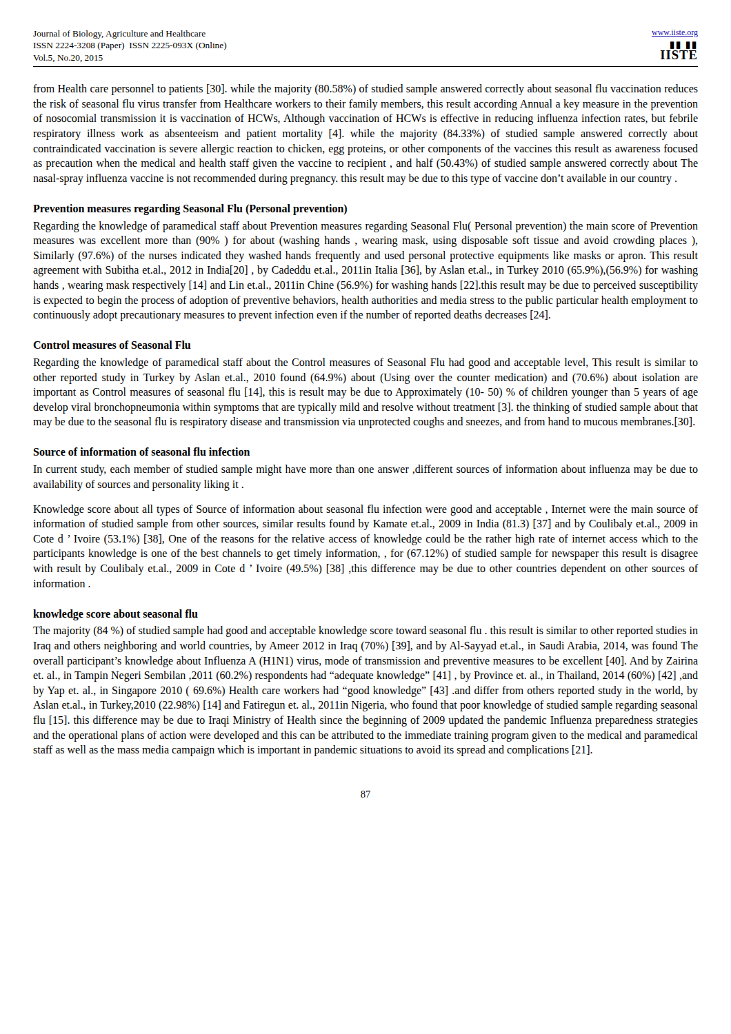Journal of Biology, Agriculture and Healthcare
ISSN 2224-3208 (Paper) ISSN 2225-093X (Online)
Vol.5, No.20, 2015
www.iiste.org ▮▮ ▮▮IISTE
from Health care personnel to patients [30]. while the majority (80.58%) of studied sample answered correctly about seasonal flu vaccination reduces the risk of seasonal flu virus transfer from Healthcare workers to their family members, this result according Annual a key measure in the prevention of nosocomial transmission it is vaccination of HCWs, Although vaccination of HCWs is effective in reducing influenza infection rates, but febrile respiratory illness work as absenteeism and patient mortality [4]. while the majority (84.33%) of studied sample answered correctly about contraindicated vaccination is severe allergic reaction to chicken, egg proteins, or other components of the vaccines this result as awareness focused as precaution when the medical and health staff given the vaccine to recipient , and half (50.43%) of studied sample answered correctly about The nasal-spray influenza vaccine is not recommended during pregnancy. this result may be due to this type of vaccine don’t available in our country .
Prevention measures regarding Seasonal Flu (Personal prevention)
Regarding the knowledge of paramedical staff about Prevention measures regarding Seasonal Flu( Personal prevention) the main score of Prevention measures was excellent more than (90% ) for about (washing hands , wearing mask, using disposable soft tissue and avoid crowding places ), Similarly (97.6%) of the nurses indicated they washed hands frequently and used personal protective equipments like masks or apron. This result agreement with Subitha et.al., 2012 in India[20] , by Cadeddu et.al., 2011in Italia [36], by Aslan et.al., in Turkey 2010 (65.9%),(56.9%) for washing hands , wearing mask respectively [14] and Lin et.al., 2011in Chine (56.9%) for washing hands [22].this result may be due to perceived susceptibility is expected to begin the process of adoption of preventive behaviors, health authorities and media stress to the public particular health employment to continuously adopt precautionary measures to prevent infection even if the number of reported deaths decreases [24].
Control measures of Seasonal Flu
Regarding the knowledge of paramedical staff about the Control measures of Seasonal Flu had good and acceptable level, This result is similar to other reported study in Turkey by Aslan et.al., 2010 found (64.9%) about (Using over the counter medication) and (70.6%) about isolation are important as Control measures of seasonal flu [14], this is result may be due to Approximately (10- 50) % of children younger than 5 years of age develop viral bronchopneumonia within symptoms that are typically mild and resolve without treatment [3]. the thinking of studied sample about that may be due to the seasonal flu is respiratory disease and transmission via unprotected coughs and sneezes, and from hand to mucous membranes.[30].
Source of information of seasonal flu infection
In current study, each member of studied sample might have more than one answer ,different sources of information about influenza may be due to availability of sources and personality liking it .
Knowledge score about all types of Source of information about seasonal flu infection were good and acceptable , Internet were the main source of information of studied sample from other sources, similar results found by Kamate et.al., 2009 in India (81.3) [37] and by Coulibaly et.al., 2009 in Cote d ’ Ivoire (53.1%) [38], One of the reasons for the relative access of knowledge could be the rather high rate of internet access which to the participants knowledge is one of the best channels to get timely information, , for (67.12%) of studied sample for newspaper this result is disagree with result by Coulibaly et.al., 2009 in Cote d ’ Ivoire (49.5%) [38] ,this difference may be due to other countries dependent on other sources of information .
knowledge score about seasonal flu
The majority (84 %) of studied sample had good and acceptable knowledge score toward seasonal flu . this result is similar to other reported studies in Iraq and others neighboring and world countries, by Ameer 2012 in Iraq (70%) [39], and by Al-Sayyad et.al., in Saudi Arabia, 2014, was found The overall participant’s knowledge about Influenza A (H1N1) virus, mode of transmission and preventive measures to be excellent [40]. And by Zairina et. al., in Tampin Negeri Sembilan ,2011 (60.2%) respondents had “adequate knowledge” [41] , by Province et. al., in Thailand, 2014 (60%) [42] ,and by Yap et. al., in Singapore 2010 ( 69.6%) Health care workers had “good knowledge” [43] .and differ from others reported study in the world, by Aslan et.al., in Turkey,2010 (22.98%) [14] and Fatiregun et. al., 2011in Nigeria, who found that poor knowledge of studied sample regarding seasonal flu [15]. this difference may be due to Iraqi Ministry of Health since the beginning of 2009 updated the pandemic Influenza preparedness strategies and the operational plans of action were developed and this can be attributed to the immediate training program given to the medical and paramedical staff as well as the mass media campaign which is important in pandemic situations to avoid its spread and complications [21].
87